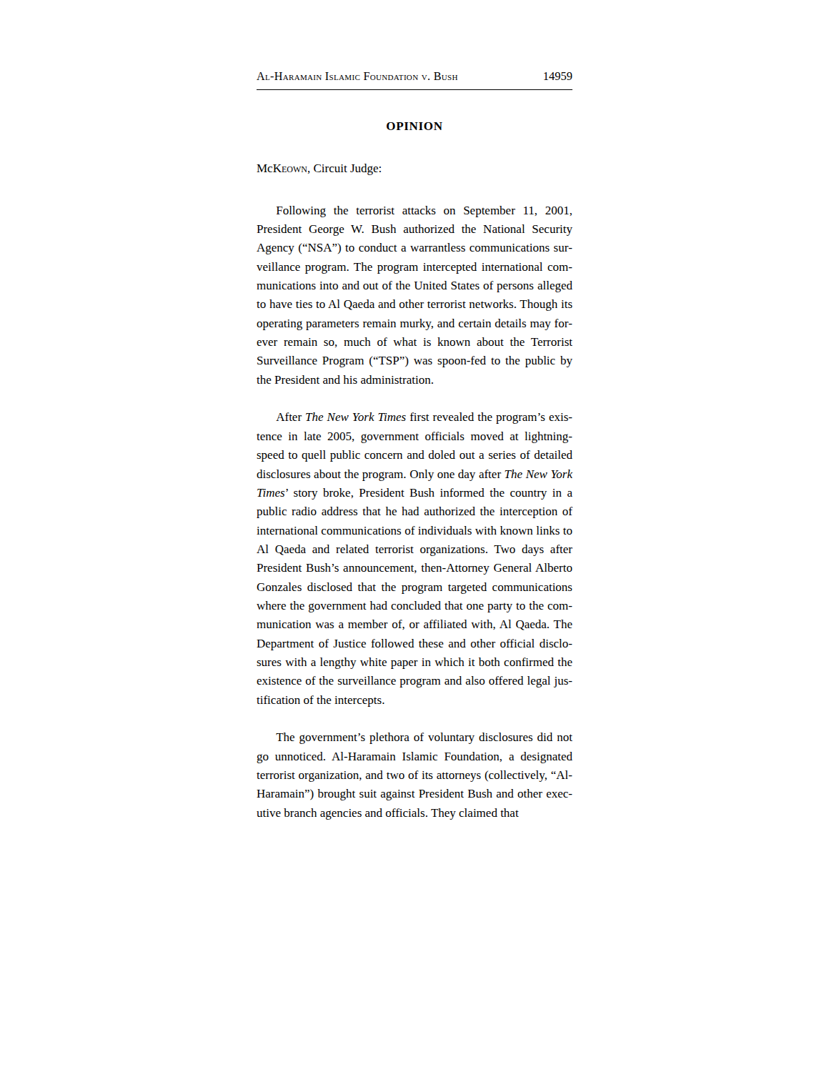Al-Haramain Islamic Foundation v. Bush 14959
OPINION
McKeown, Circuit Judge:
Following the terrorist attacks on September 11, 2001, President George W. Bush authorized the National Security Agency (“NSA”) to conduct a warrantless communications surveillance program. The program intercepted international communications into and out of the United States of persons alleged to have ties to Al Qaeda and other terrorist networks. Though its operating parameters remain murky, and certain details may forever remain so, much of what is known about the Terrorist Surveillance Program (“TSP”) was spoon-fed to the public by the President and his administration.
After The New York Times first revealed the program’s existence in late 2005, government officials moved at lightning-speed to quell public concern and doled out a series of detailed disclosures about the program. Only one day after The New York Times’ story broke, President Bush informed the country in a public radio address that he had authorized the interception of international communications of individuals with known links to Al Qaeda and related terrorist organizations. Two days after President Bush’s announcement, then-Attorney General Alberto Gonzales disclosed that the program targeted communications where the government had concluded that one party to the communication was a member of, or affiliated with, Al Qaeda. The Department of Justice followed these and other official disclosures with a lengthy white paper in which it both confirmed the existence of the surveillance program and also offered legal justification of the intercepts.
The government’s plethora of voluntary disclosures did not go unnoticed. Al-Haramain Islamic Foundation, a designated terrorist organization, and two of its attorneys (collectively, “Al-Haramain”) brought suit against President Bush and other executive branch agencies and officials. They claimed that